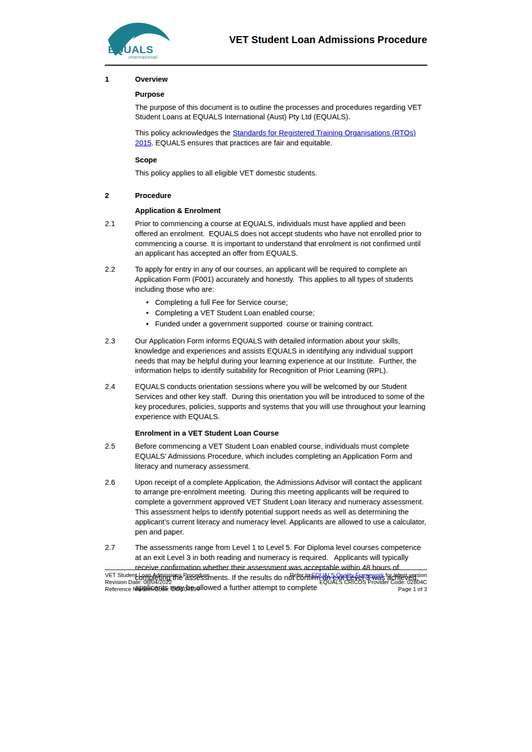EQUALS international
VET Student Loan Admissions Procedure
1
Overview
Purpose
The purpose of this document is to outline the processes and procedures regarding VET Student Loans at EQUALS International (Aust) Pty Ltd (EQUALS).
This policy acknowledges the Standards for Registered Training Organisations (RTOs) 2015. EQUALS ensures that practices are fair and equitable.
Scope
This policy applies to all eligible VET domestic students.
2
Procedure
Application & Enrolment
2.1
Prior to commencing a course at EQUALS, individuals must have applied and been offered an enrolment. EQUALS does not accept students who have not enrolled prior to commencing a course. It is important to understand that enrolment is not confirmed until an applicant has accepted an offer from EQUALS.
2.2
To apply for entry in any of our courses, an applicant will be required to complete an Application Form (F001) accurately and honestly. This applies to all types of students including those who are:
Completing a full Fee for Service course;
Completing a VET Student Loan enabled course;
Funded under a government supported course or training contract.
2.3
Our Application Form informs EQUALS with detailed information about your skills, knowledge and experiences and assists EQUALS in identifying any individual support needs that may be helpful during your learning experience at our Institute. Further, the information helps to identify suitability for Recognition of Prior Learning (RPL).
2.4
EQUALS conducts orientation sessions where you will be welcomed by our Student Services and other key staff. During this orientation you will be introduced to some of the key procedures, policies, supports and systems that you will use throughout your learning experience with EQUALS.
Enrolment in a VET Student Loan Course
2.5
Before commencing a VET Student Loan enabled course, individuals must complete EQUALS’ Admissions Procedure, which includes completing an Application Form and literacy and numeracy assessment.
2.6
Upon receipt of a complete Application, the Admissions Advisor will contact the applicant to arrange pre-enrolment meeting. During this meeting applicants will be required to complete a government approved VET Student Loan literacy and numeracy assessment. This assessment helps to identify potential support needs as well as determining the applicant’s current literacy and numeracy level. Applicants are allowed to use a calculator, pen and paper.
2.7
The assessments range from Level 1 to Level 5. For Diploma level courses competence at an exit Level 3 in both reading and numeracy is required. Applicants will typically receive confirmation whether their assessment was acceptable within 48 hours of completing the assessments. If the results do not confirm an exit Level 3 was achieved, applicants may be allowed a further attempt to complete
VET Student Loan Admissions Procedure
Revision Date: 06/04/2022
Reference Number/Code: DOC0419V
Refer to EQUALS Quality Framework for latest version
EQUALS CRICOS Provider Code: 02804C
Page 1 of 3